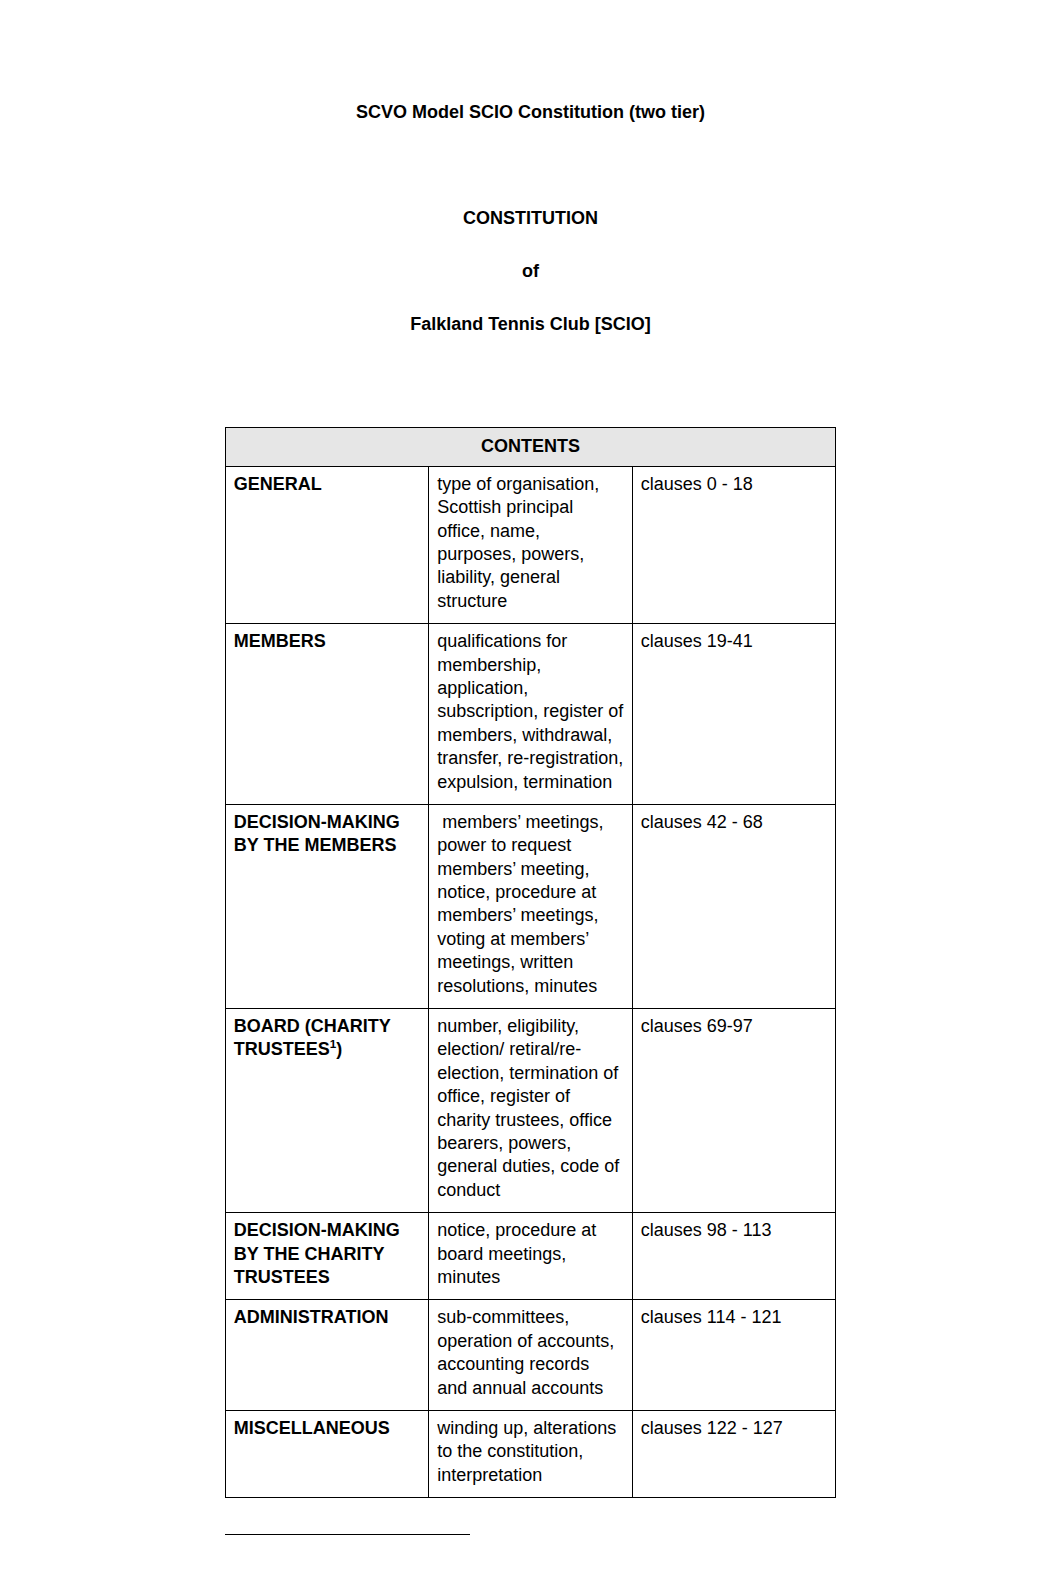SCVO Model SCIO Constitution (two tier)
CONSTITUTION
of
Falkland Tennis Club [SCIO]
| CONTENTS |
| --- |
| GENERAL | type of organisation, Scottish principal office, name, purposes, powers, liability, general structure | clauses 0 - 18 |
| MEMBERS | qualifications for membership, application, subscription, register of members, withdrawal, transfer, re-registration, expulsion, termination | clauses 19-41 |
| DECISION-MAKING BY THE MEMBERS | members’ meetings, power to request members’ meeting, notice, procedure at members’ meetings, voting at members’ meetings, written resolutions, minutes | clauses 42 - 68 |
| BOARD (CHARITY TRUSTEES 1 ) | number, eligibility, election/ retiral/re-election, termination of office, register of charity trustees, office bearers, powers, general duties, code of conduct | clauses 69-97 |
| DECISION-MAKING BY THE CHARITY TRUSTEES | notice, procedure at board meetings, minutes | clauses 98 - 113 |
| ADMINISTRATION | sub-committees, operation of accounts, accounting records and annual accounts | clauses 114 - 121 |
| MISCELLANEOUS | winding up, alterations to the constitution, interpretation | clauses 122 - 127 |